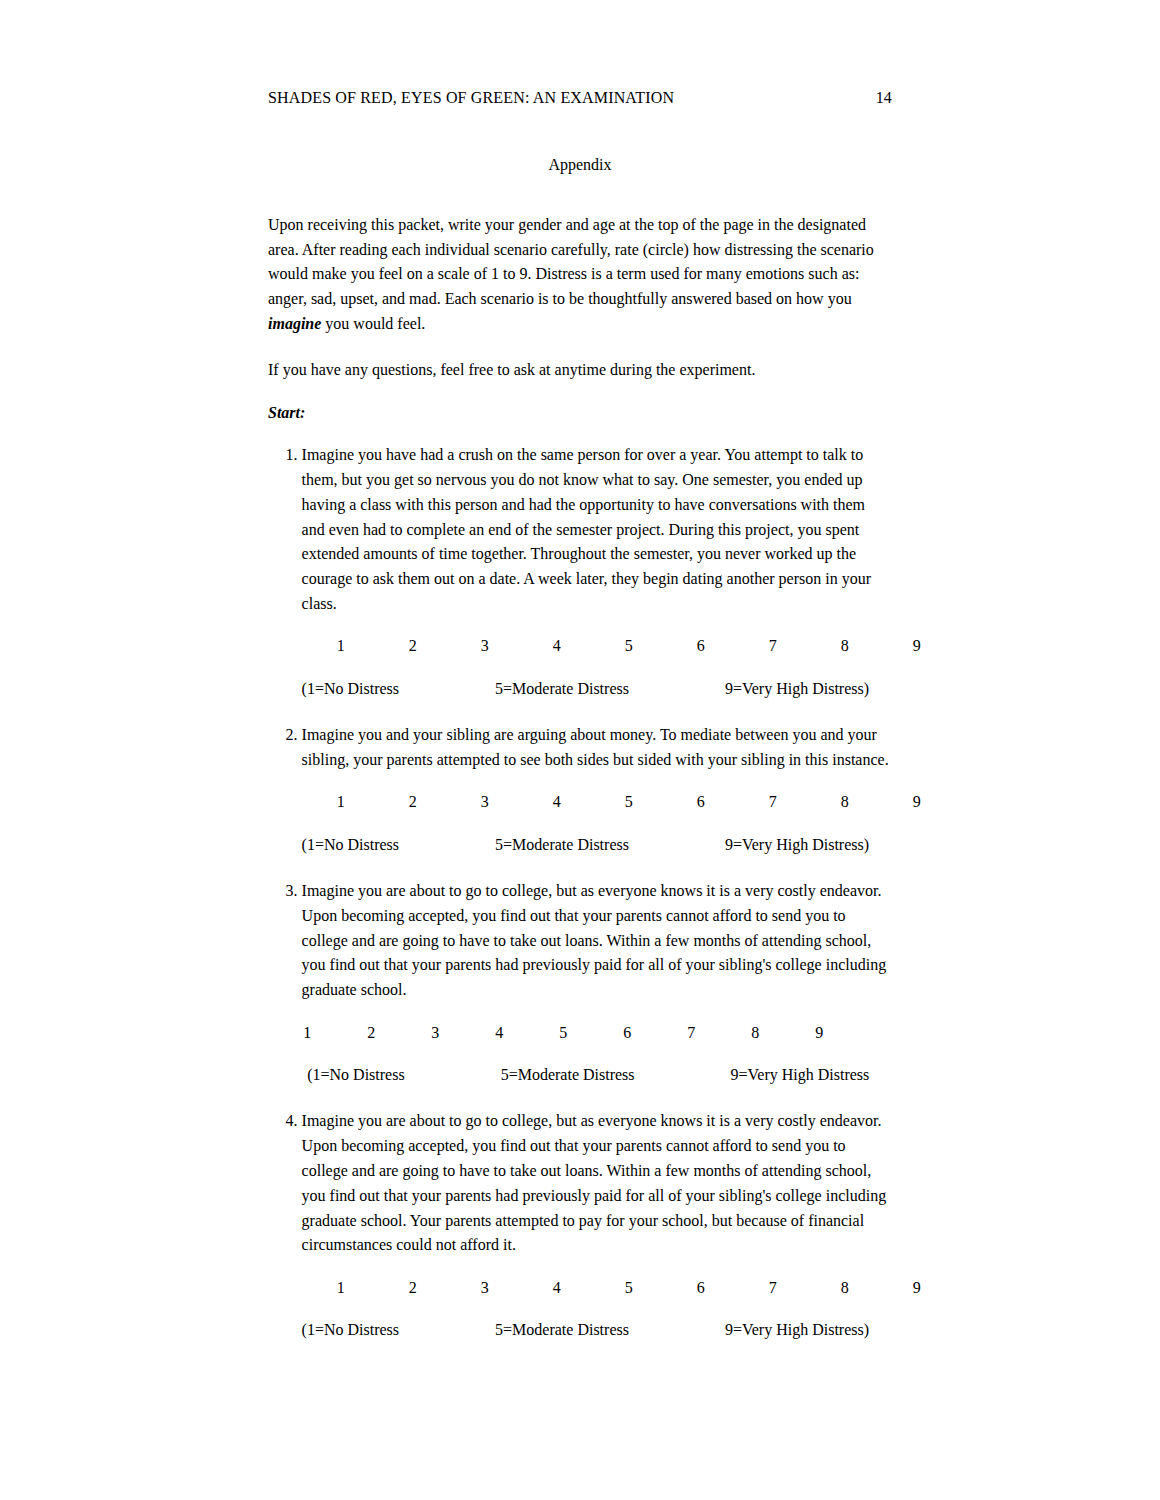Shades of Red, Eyes of Green: An Examination 14
Appendix
Upon receiving this packet, write your gender and age at the top of the page in the designated area. After reading each individual scenario carefully, rate (circle) how distressing the scenario would make you feel on a scale of 1 to 9. Distress is a term used for many emotions such as: anger, sad, upset, and mad. Each scenario is to be thoughtfully answered based on how you imagine you would feel.
If you have any questions, feel free to ask at anytime during the experiment.
Start:
Imagine you have had a crush on the same person for over a year. You attempt to talk to them, but you get so nervous you do not know what to say. One semester, you ended up having a class with this person and had the opportunity to have conversations with them and even had to complete an end of the semester project. During this project, you spent extended amounts of time together. Throughout the semester, you never worked up the courage to ask them out on a date. A week later, they begin dating another person in your class.
1 2 3 4 5 6 7 8 9
(1=No Distress 5=Moderate Distress 9=Very High Distress)
Imagine you and your sibling are arguing about money. To mediate between you and your sibling, your parents attempted to see both sides but sided with your sibling in this instance.
1 2 3 4 5 6 7 8 9
(1=No Distress 5=Moderate Distress 9=Very High Distress)
Imagine you are about to go to college, but as everyone knows it is a very costly endeavor. Upon becoming accepted, you find out that your parents cannot afford to send you to college and are going to have to take out loans. Within a few months of attending school, you find out that your parents had previously paid for all of your sibling's college including graduate school.
1 2 3 4 5 6 7 8 9
(1=No Distress 5=Moderate Distress 9=Very High Distress
Imagine you are about to go to college, but as everyone knows it is a very costly endeavor. Upon becoming accepted, you find out that your parents cannot afford to send you to college and are going to have to take out loans. Within a few months of attending school, you find out that your parents had previously paid for all of your sibling's college including graduate school. Your parents attempted to pay for your school, but because of financial circumstances could not afford it.
1 2 3 4 5 6 7 8 9
(1=No Distress 5=Moderate Distress 9=Very High Distress)